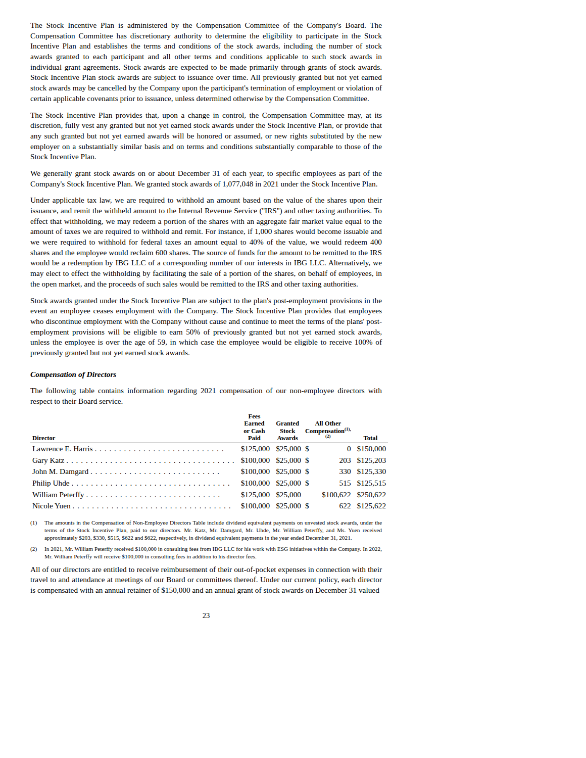The Stock Incentive Plan is administered by the Compensation Committee of the Company's Board. The Compensation Committee has discretionary authority to determine the eligibility to participate in the Stock Incentive Plan and establishes the terms and conditions of the stock awards, including the number of stock awards granted to each participant and all other terms and conditions applicable to such stock awards in individual grant agreements. Stock awards are expected to be made primarily through grants of stock awards. Stock Incentive Plan stock awards are subject to issuance over time. All previously granted but not yet earned stock awards may be cancelled by the Company upon the participant's termination of employment or violation of certain applicable covenants prior to issuance, unless determined otherwise by the Compensation Committee.
The Stock Incentive Plan provides that, upon a change in control, the Compensation Committee may, at its discretion, fully vest any granted but not yet earned stock awards under the Stock Incentive Plan, or provide that any such granted but not yet earned awards will be honored or assumed, or new rights substituted by the new employer on a substantially similar basis and on terms and conditions substantially comparable to those of the Stock Incentive Plan.
We generally grant stock awards on or about December 31 of each year, to specific employees as part of the Company's Stock Incentive Plan. We granted stock awards of 1,077,048 in 2021 under the Stock Incentive Plan.
Under applicable tax law, we are required to withhold an amount based on the value of the shares upon their issuance, and remit the withheld amount to the Internal Revenue Service (''IRS'') and other taxing authorities. To effect that withholding, we may redeem a portion of the shares with an aggregate fair market value equal to the amount of taxes we are required to withhold and remit. For instance, if 1,000 shares would become issuable and we were required to withhold for federal taxes an amount equal to 40% of the value, we would redeem 400 shares and the employee would reclaim 600 shares. The source of funds for the amount to be remitted to the IRS would be a redemption by IBG LLC of a corresponding number of our interests in IBG LLC. Alternatively, we may elect to effect the withholding by facilitating the sale of a portion of the shares, on behalf of employees, in the open market, and the proceeds of such sales would be remitted to the IRS and other taxing authorities.
Stock awards granted under the Stock Incentive Plan are subject to the plan's post-employment provisions in the event an employee ceases employment with the Company. The Stock Incentive Plan provides that employees who discontinue employment with the Company without cause and continue to meet the terms of the plans' post-employment provisions will be eligible to earn 50% of previously granted but not yet earned stock awards, unless the employee is over the age of 59, in which case the employee would be eligible to receive 100% of previously granted but not yet earned stock awards.
Compensation of Directors
The following table contains information regarding 2021 compensation of our non-employee directors with respect to their Board service.
| Director | Fees Earned or Cash Paid | Granted Stock Awards | All Other Compensation (1),(2) | Total |
| --- | --- | --- | --- | --- |
| Lawrence E. Harris . . . . . . . . . . . . . . . . . . . . . . . . . . . | | $125,000 | | $25,000 | $ | 0 | | $150,000 |
| Gary Katz . . . . . . . . . . . . . . . . . . . . . . . . . . . . . . . . . . . | | $100,000 | | $25,000 | $ | 203 | | $125,203 |
| John M. Damgard . . . . . . . . . . . . . . . . . . . . . . . . . . . | | $100,000 | | $25,000 | $ | 330 | | $125,330 |
| Philip Uhde . . . . . . . . . . . . . . . . . . . . . . . . . . . . . . . . . | | $100,000 | | $25,000 | $ | 515 | | $125,515 |
| William Peterffy . . . . . . . . . . . . . . . . . . . . . . . . . . . . | | $125,000 | | $25,000 | | $100,622 | | $250,622 |
| Nicole Yuen . . . . . . . . . . . . . . . . . . . . . . . . . . . . . . . . . | | $100,000 | | $25,000 | $ | 622 | | $125,622 |
(1) The amounts in the Compensation of Non-Employee Directors Table include dividend equivalent payments on unvested stock awards, under the terms of the Stock Incentive Plan, paid to our directors. Mr. Katz, Mr. Damgard, Mr. Uhde, Mr. William Peterffy, and Ms. Yuen received approximately $203, $330, $515, $622 and $622, respectively, in dividend equivalent payments in the year ended December 31, 2021.
(2) In 2021, Mr. William Peterffy received $100,000 in consulting fees from IBG LLC for his work with ESG initiatives within the Company. In 2022, Mr. William Peterffy will receive $100,000 in consulting fees in addition to his director fees.
All of our directors are entitled to receive reimbursement of their out-of-pocket expenses in connection with their travel to and attendance at meetings of our Board or committees thereof. Under our current policy, each director is compensated with an annual retainer of $150,000 and an annual grant of stock awards on December 31 valued
23